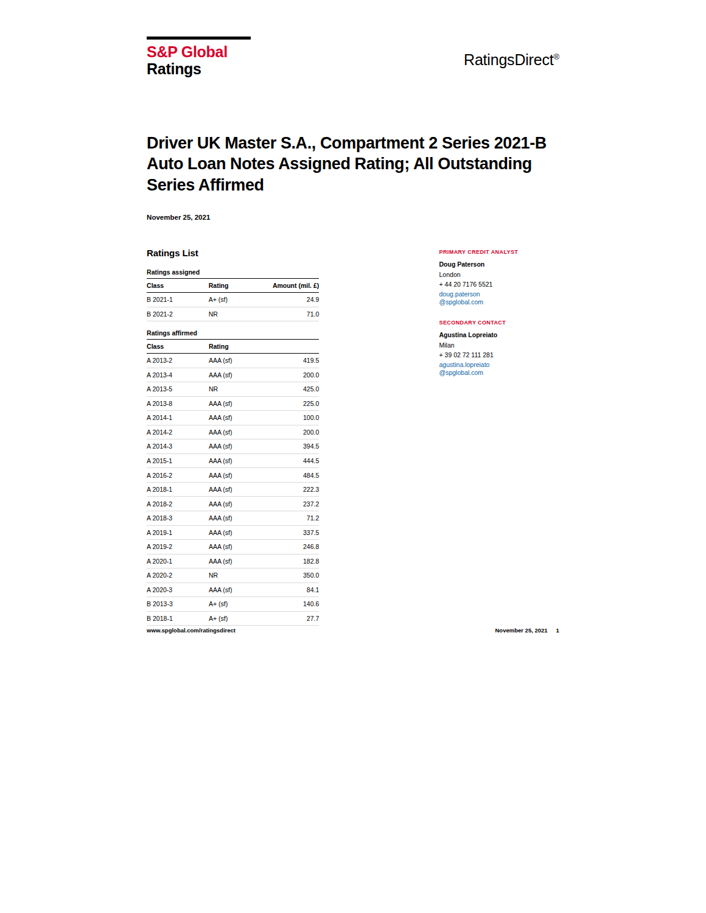S&P Global
Ratings
RatingsDirect®
Driver UK Master S.A., Compartment 2 Series 2021-B Auto Loan Notes Assigned Rating; All Outstanding Series Affirmed
November 25, 2021
Ratings List
Ratings assigned
| Class | Rating | Amount (mil. £) |
| --- | --- | --- |
| B 2021-1 | A+ (sf) | 24.9 |
| B 2021-2 | NR | 71.0 |
Ratings affirmed
| Class | Rating | |
| --- | --- | --- |
| A 2013-2 | AAA (sf) | 419.5 |
| A 2013-4 | AAA (sf) | 200.0 |
| A 2013-5 | NR | 425.0 |
| A 2013-8 | AAA (sf) | 225.0 |
| A 2014-1 | AAA (sf) | 100.0 |
| A 2014-2 | AAA (sf) | 200.0 |
| A 2014-3 | AAA (sf) | 394.5 |
| A 2015-1 | AAA (sf) | 444.5 |
| A 2016-2 | AAA (sf) | 484.5 |
| A 2018-1 | AAA (sf) | 222.3 |
| A 2018-2 | AAA (sf) | 237.2 |
| A 2018-3 | AAA (sf) | 71.2 |
| A 2019-1 | AAA (sf) | 337.5 |
| A 2019-2 | AAA (sf) | 246.8 |
| A 2020-1 | AAA (sf) | 182.8 |
| A 2020-2 | NR | 350.0 |
| A 2020-3 | AAA (sf) | 84.1 |
| B 2013-3 | A+ (sf) | 140.6 |
| B 2018-1 | A+ (sf) | 27.7 |
PRIMARY CREDIT ANALYST
Doug Paterson
London
+ 44 20 7176 5521
doug.paterson
@spglobal.com
SECONDARY CONTACT
Agustina Lopreiato
Milan
+ 39 02 72 111 281
agustina.lopreiato
@spglobal.com
www.spglobal.com/ratingsdirect
November 25, 20211